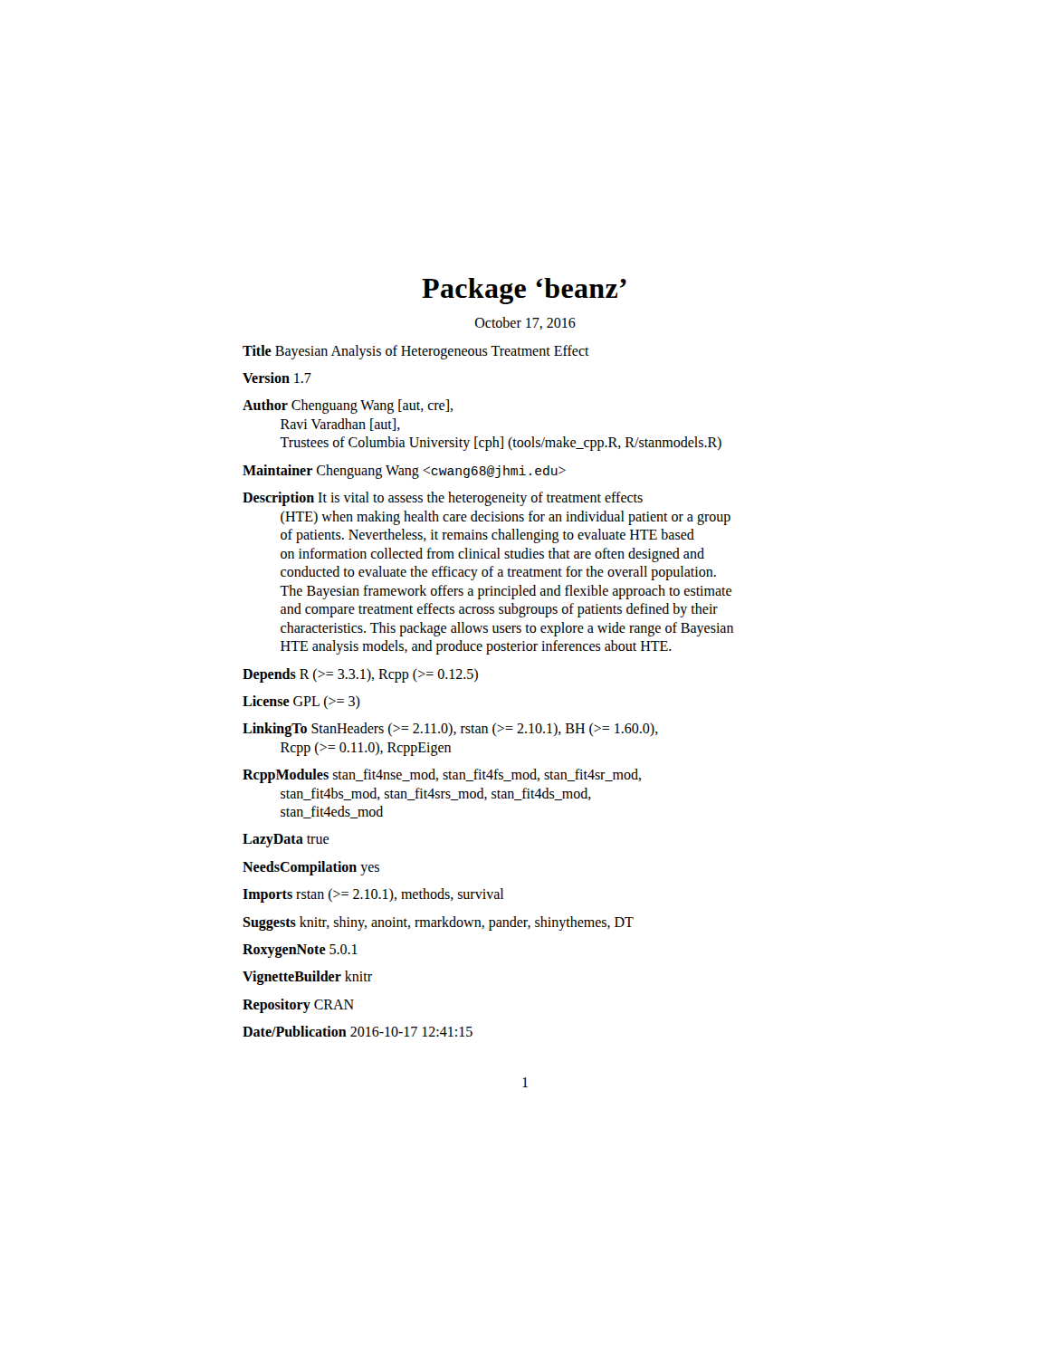Package ‘beanz’
October 17, 2016
Title Bayesian Analysis of Heterogeneous Treatment Effect
Version 1.7
Author Chenguang Wang [aut, cre],
Ravi Varadhan [aut],
Trustees of Columbia University [cph] (tools/make_cpp.R, R/stanmodels.R)
Maintainer Chenguang Wang <cwang68@jhmi.edu>
Description It is vital to assess the heterogeneity of treatment effects
(HTE) when making health care decisions for an individual patient or a group
of patients. Nevertheless, it remains challenging to evaluate HTE based
on information collected from clinical studies that are often designed and
conducted to evaluate the efficacy of a treatment for the overall population.
The Bayesian framework offers a principled and flexible approach to estimate
and compare treatment effects across subgroups of patients defined by their
characteristics. This package allows users to explore a wide range of Bayesian
HTE analysis models, and produce posterior inferences about HTE.
Depends R (>= 3.3.1), Rcpp (>= 0.12.5)
License GPL (>= 3)
LinkingTo StanHeaders (>= 2.11.0), rstan (>= 2.10.1), BH (>= 1.60.0),
Rcpp (>= 0.11.0), RcppEigen
RcppModules stan_fit4nse_mod, stan_fit4fs_mod, stan_fit4sr_mod,
stan_fit4bs_mod, stan_fit4srs_mod, stan_fit4ds_mod,
stan_fit4eds_mod
LazyData true
NeedsCompilation yes
Imports rstan (>= 2.10.1), methods, survival
Suggests knitr, shiny, anoint, rmarkdown, pander, shinythemes, DT
RoxygenNote 5.0.1
VignetteBuilder knitr
Repository CRAN
Date/Publication 2016-10-17 12:41:15
1